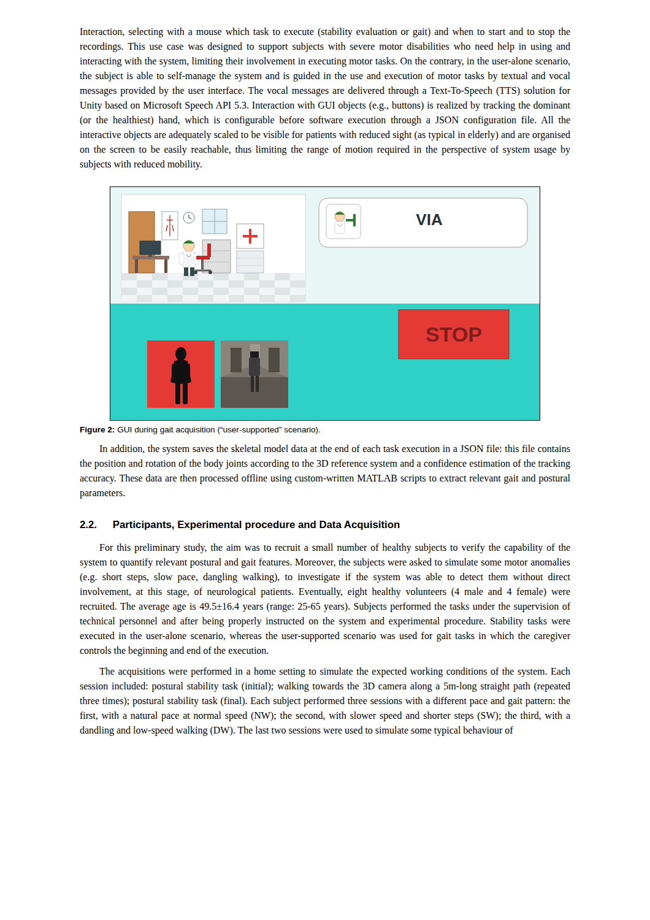Interaction, selecting with a mouse which task to execute (stability evaluation or gait) and when to start and to stop the recordings. This use case was designed to support subjects with severe motor disabilities who need help in using and interacting with the system, limiting their involvement in executing motor tasks. On the contrary, in the user-alone scenario, the subject is able to self-manage the system and is guided in the use and execution of motor tasks by textual and vocal messages provided by the user interface. The vocal messages are delivered through a Text-To-Speech (TTS) solution for Unity based on Microsoft Speech API 5.3. Interaction with GUI objects (e.g., buttons) is realized by tracking the dominant (or the healthiest) hand, which is configurable before software execution through a JSON configuration file. All the interactive objects are adequately scaled to be visible for patients with reduced sight (as typical in elderly) and are organised on the screen to be easily reachable, thus limiting the range of motion required in the perspective of system usage by subjects with reduced mobility.
VIA STOP
Figure 2: GUI during gait acquisition (“user-supported” scenario).
In addition, the system saves the skeletal model data at the end of each task execution in a JSON file: this file contains the position and rotation of the body joints according to the 3D reference system and a confidence estimation of the tracking accuracy. These data are then processed offline using custom-written MATLAB scripts to extract relevant gait and postural parameters.
2.2. Participants, Experimental procedure and Data Acquisition
For this preliminary study, the aim was to recruit a small number of healthy subjects to verify the capability of the system to quantify relevant postural and gait features. Moreover, the subjects were asked to simulate some motor anomalies (e.g. short steps, slow pace, dangling walking), to investigate if the system was able to detect them without direct involvement, at this stage, of neurological patients. Eventually, eight healthy volunteers (4 male and 4 female) were recruited. The average age is 49.5±16.4 years (range: 25-65 years). Subjects performed the tasks under the supervision of technical personnel and after being properly instructed on the system and experimental procedure. Stability tasks were executed in the user-alone scenario, whereas the user-supported scenario was used for gait tasks in which the caregiver controls the beginning and end of the execution.
The acquisitions were performed in a home setting to simulate the expected working conditions of the system. Each session included: postural stability task (initial); walking towards the 3D camera along a 5m-long straight path (repeated three times); postural stability task (final). Each subject performed three sessions with a different pace and gait pattern: the first, with a natural pace at normal speed (NW); the second, with slower speed and shorter steps (SW); the third, with a dandling and low-speed walking (DW). The last two sessions were used to simulate some typical behaviour of